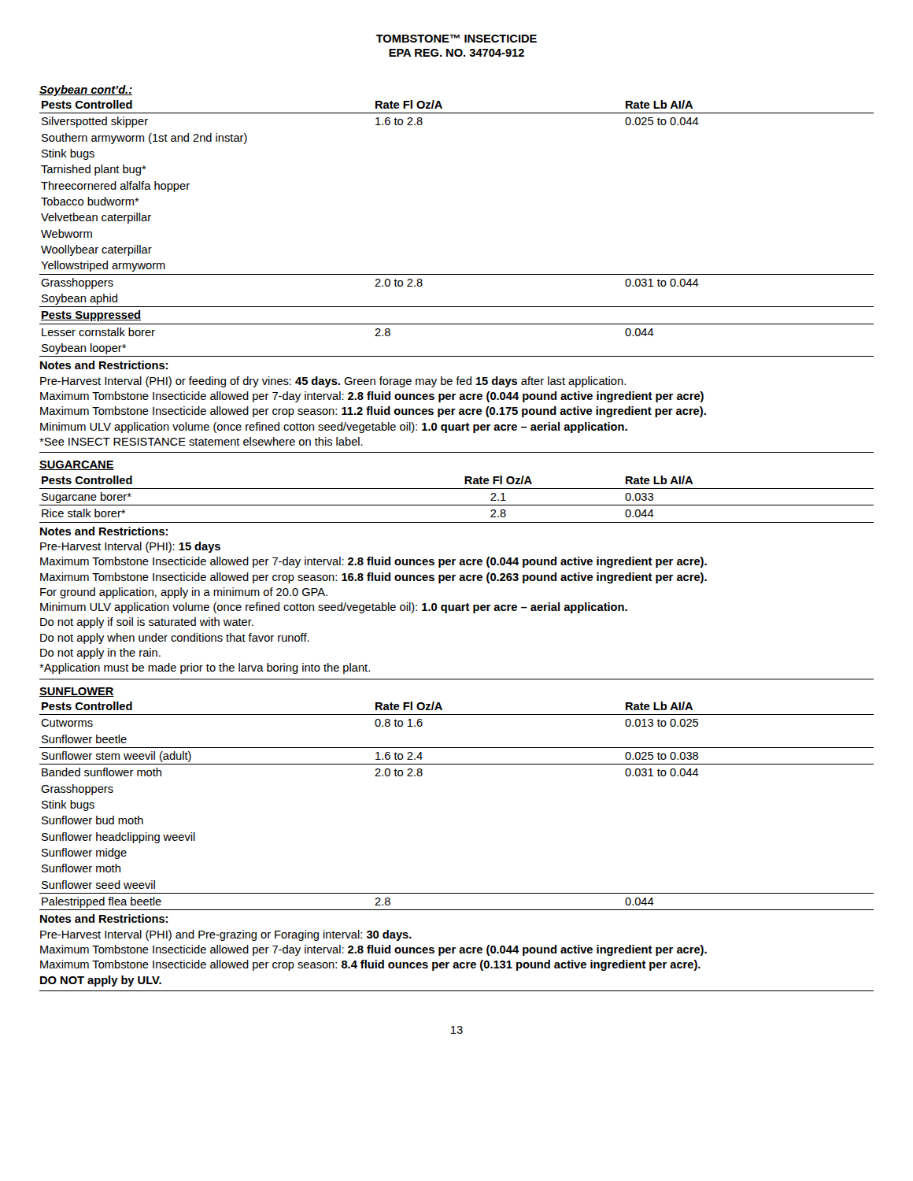TOMBSTONE™ INSECTICIDE
EPA REG. NO. 34704-912
Soybean cont’d.:
| Pests Controlled | Rate Fl Oz/A | Rate Lb AI/A |
| --- | --- | --- |
| Silverspotted skipper | 1.6 to 2.8 | 0.025 to 0.044 |
| Southern armyworm (1st and 2nd instar) | | |
| Stink bugs | | |
| Tarnished plant bug* | | |
| Threecornered alfalfa hopper | | |
| Tobacco budworm* | | |
| Velvetbean caterpillar | | |
| Webworm | | |
| Woollybear caterpillar | | |
| Yellowstriped armyworm | | |
| Grasshoppers | 2.0 to 2.8 | 0.031 to 0.044 |
| Soybean aphid | | |
| Pests Suppressed | | |
| Lesser cornstalk borer | 2.8 | 0.044 |
| Soybean looper* | | |
Notes and Restrictions:
Pre-Harvest Interval (PHI) or feeding of dry vines: 45 days. Green forage may be fed 15 days after last application.
Maximum Tombstone Insecticide allowed per 7-day interval: 2.8 fluid ounces per acre (0.044 pound active ingredient per acre)
Maximum Tombstone Insecticide allowed per crop season: 11.2 fluid ounces per acre (0.175 pound active ingredient per acre).
Minimum ULV application volume (once refined cotton seed/vegetable oil): 1.0 quart per acre – aerial application.
*See INSECT RESISTANCE statement elsewhere on this label.
SUGARCANE
| Pests Controlled | Rate Fl Oz/A | Rate Lb AI/A |
| --- | --- | --- |
| Sugarcane borer* | 2.1 | 0.033 |
| Rice stalk borer* | 2.8 | 0.044 |
Notes and Restrictions:
Pre-Harvest Interval (PHI): 15 days
Maximum Tombstone Insecticide allowed per 7-day interval: 2.8 fluid ounces per acre (0.044 pound active ingredient per acre).
Maximum Tombstone Insecticide allowed per crop season: 16.8 fluid ounces per acre (0.263 pound active ingredient per acre).
For ground application, apply in a minimum of 20.0 GPA.
Minimum ULV application volume (once refined cotton seed/vegetable oil): 1.0 quart per acre – aerial application.
Do not apply if soil is saturated with water.
Do not apply when under conditions that favor runoff.
Do not apply in the rain.
*Application must be made prior to the larva boring into the plant.
SUNFLOWER
| Pests Controlled | Rate Fl Oz/A | Rate Lb AI/A |
| --- | --- | --- |
| Cutworms | 0.8 to 1.6 | 0.013 to 0.025 |
| Sunflower beetle | | |
| Sunflower stem weevil (adult) | 1.6 to 2.4 | 0.025 to 0.038 |
| Banded sunflower moth | 2.0 to 2.8 | 0.031 to 0.044 |
| Grasshoppers | | |
| Stink bugs | | |
| Sunflower bud moth | | |
| Sunflower headclipping weevil | | |
| Sunflower midge | | |
| Sunflower moth | | |
| Sunflower seed weevil | | |
| Palestripped flea beetle | 2.8 | 0.044 |
Notes and Restrictions:
Pre-Harvest Interval (PHI) and Pre-grazing or Foraging interval: 30 days.
Maximum Tombstone Insecticide allowed per 7-day interval: 2.8 fluid ounces per acre (0.044 pound active ingredient per acre).
Maximum Tombstone Insecticide allowed per crop season: 8.4 fluid ounces per acre (0.131 pound active ingredient per acre).
DO NOT apply by ULV.
13